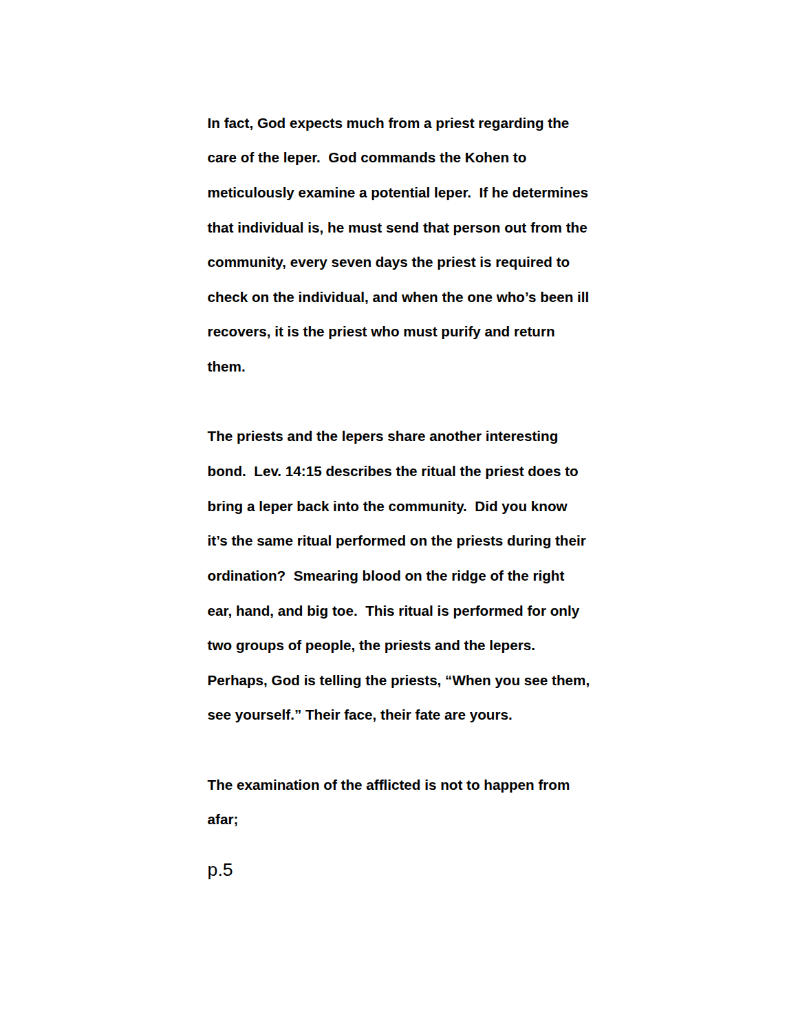In fact, God expects much from a priest regarding the care of the leper. God commands the Kohen to meticulously examine a potential leper. If he determines that individual is, he must send that person out from the community, every seven days the priest is required to check on the individual, and when the one who’s been ill recovers, it is the priest who must purify and return them.
The priests and the lepers share another interesting bond. Lev. 14:15 describes the ritual the priest does to bring a leper back into the community. Did you know it’s the same ritual performed on the priests during their ordination? Smearing blood on the ridge of the right ear, hand, and big toe. This ritual is performed for only two groups of people, the priests and the lepers. Perhaps, God is telling the priests, “When you see them, see yourself.” Their face, their fate are yours.
The examination of the afflicted is not to happen from afar;
p.5